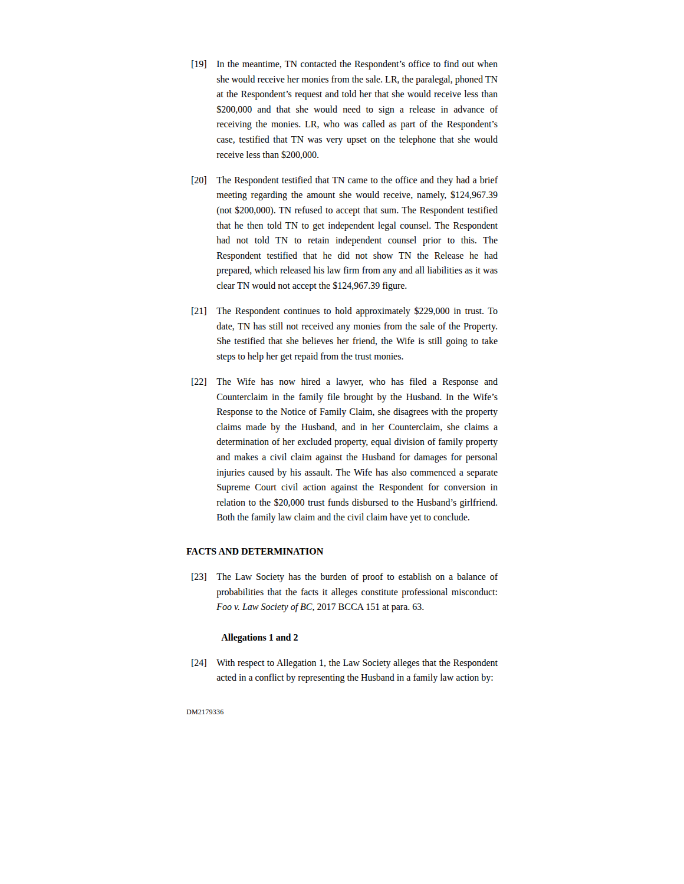[19]
In the meantime, TN contacted the Respondent’s office to find out when she would receive her monies from the sale. LR, the paralegal, phoned TN at the Respondent’s request and told her that she would receive less than $200,000 and that she would need to sign a release in advance of receiving the monies. LR, who was called as part of the Respondent’s case, testified that TN was very upset on the telephone that she would receive less than $200,000.
[20]
The Respondent testified that TN came to the office and they had a brief meeting regarding the amount she would receive, namely, $124,967.39 (not $200,000). TN refused to accept that sum. The Respondent testified that he then told TN to get independent legal counsel. The Respondent had not told TN to retain independent counsel prior to this. The Respondent testified that he did not show TN the Release he had prepared, which released his law firm from any and all liabilities as it was clear TN would not accept the $124,967.39 figure.
[21]
The Respondent continues to hold approximately $229,000 in trust. To date, TN has still not received any monies from the sale of the Property. She testified that she believes her friend, the Wife is still going to take steps to help her get repaid from the trust monies.
[22]
The Wife has now hired a lawyer, who has filed a Response and Counterclaim in the family file brought by the Husband. In the Wife’s Response to the Notice of Family Claim, she disagrees with the property claims made by the Husband, and in her Counterclaim, she claims a determination of her excluded property, equal division of family property and makes a civil claim against the Husband for damages for personal injuries caused by his assault. The Wife has also commenced a separate Supreme Court civil action against the Respondent for conversion in relation to the $20,000 trust funds disbursed to the Husband’s girlfriend. Both the family law claim and the civil claim have yet to conclude.
Facts and Determination
[23]
The Law Society has the burden of proof to establish on a balance of probabilities that the facts it alleges constitute professional misconduct: Foo v. Law Society of BC, 2017 BCCA 151 at para. 63.
Allegations 1 and 2
[24]
With respect to Allegation 1, the Law Society alleges that the Respondent acted in a conflict by representing the Husband in a family law action by:
DM2179336